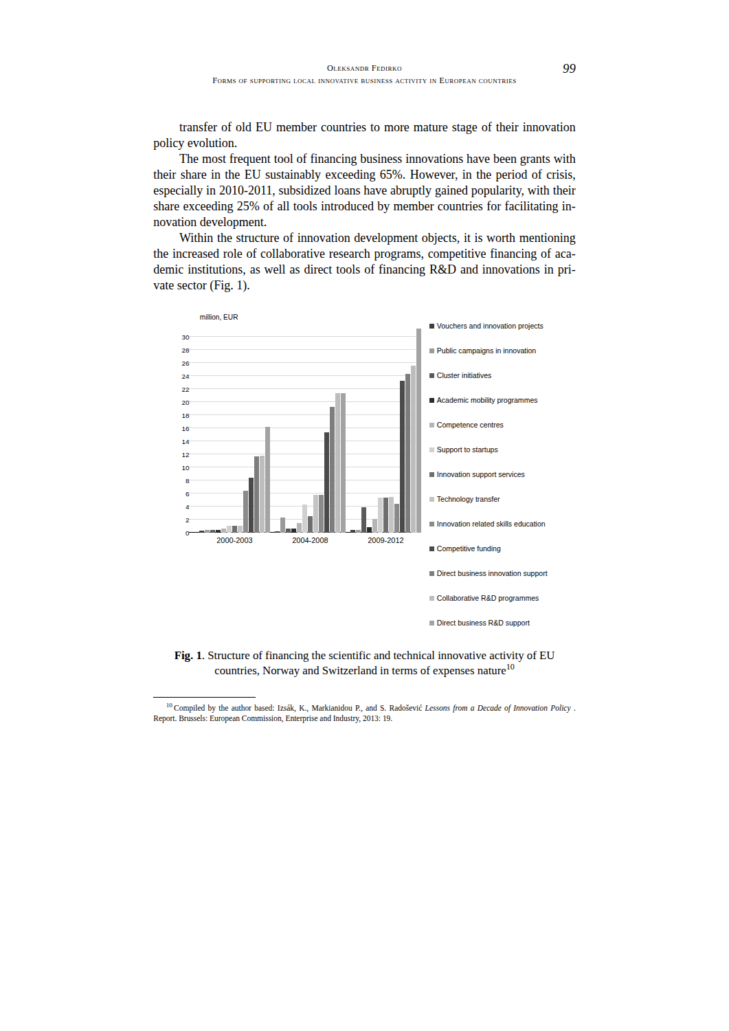99
Oleksandr Fedirko
Forms of supporting local innovative business activity in European countries
transfer of old EU member countries to more mature stage of their innovation policy evolution.
The most frequent tool of financing business innovations have been grants with their share in the EU sustainably exceeding 65%. However, in the period of crisis, especially in 2010-2011, subsidized loans have abruptly gained popularity, with their share exceeding 25% of all tools introduced by member countries for facilitating innovation development.
Within the structure of innovation development objects, it is worth mentioning the increased role of collaborative research programs, competitive financing of academic institutions, as well as direct tools of financing R&D and innovations in private sector (Fig. 1).
million, EUR
| 30 | |
| 28 | |
| 26 | |
| 24 | |
| 22 | |
| 20 | |
| 18 | |
| 16 | |
| 14 | |
| 12 | |
| 10 | |
| 8 | |
| 6 | |
| 4 | |
| 2 | |
| 0 | |
2000-2003 2004-2008 2009-2012
Vouchers and innovation projects
Public campaigns in innovation
Cluster initiatives
Academic mobility programmes
Competence centres
Support to startups
Innovation support services
Technology transfer
Innovation related skills education
Competitive funding
Direct business innovation support
Collaborative R&D programmes
Direct business R&D support
Fig. 1. Structure of financing the scientific and technical innovative activity of EU countries, Norway and Switzerland in terms of expenses nature10
10Compiled by the author based: Izsák, K., Markianidou P., and S. Radošević Lessons from a Decade of Innovation Policy . Report. Brussels: European Commission, Enterprise and Industry, 2013: 19.